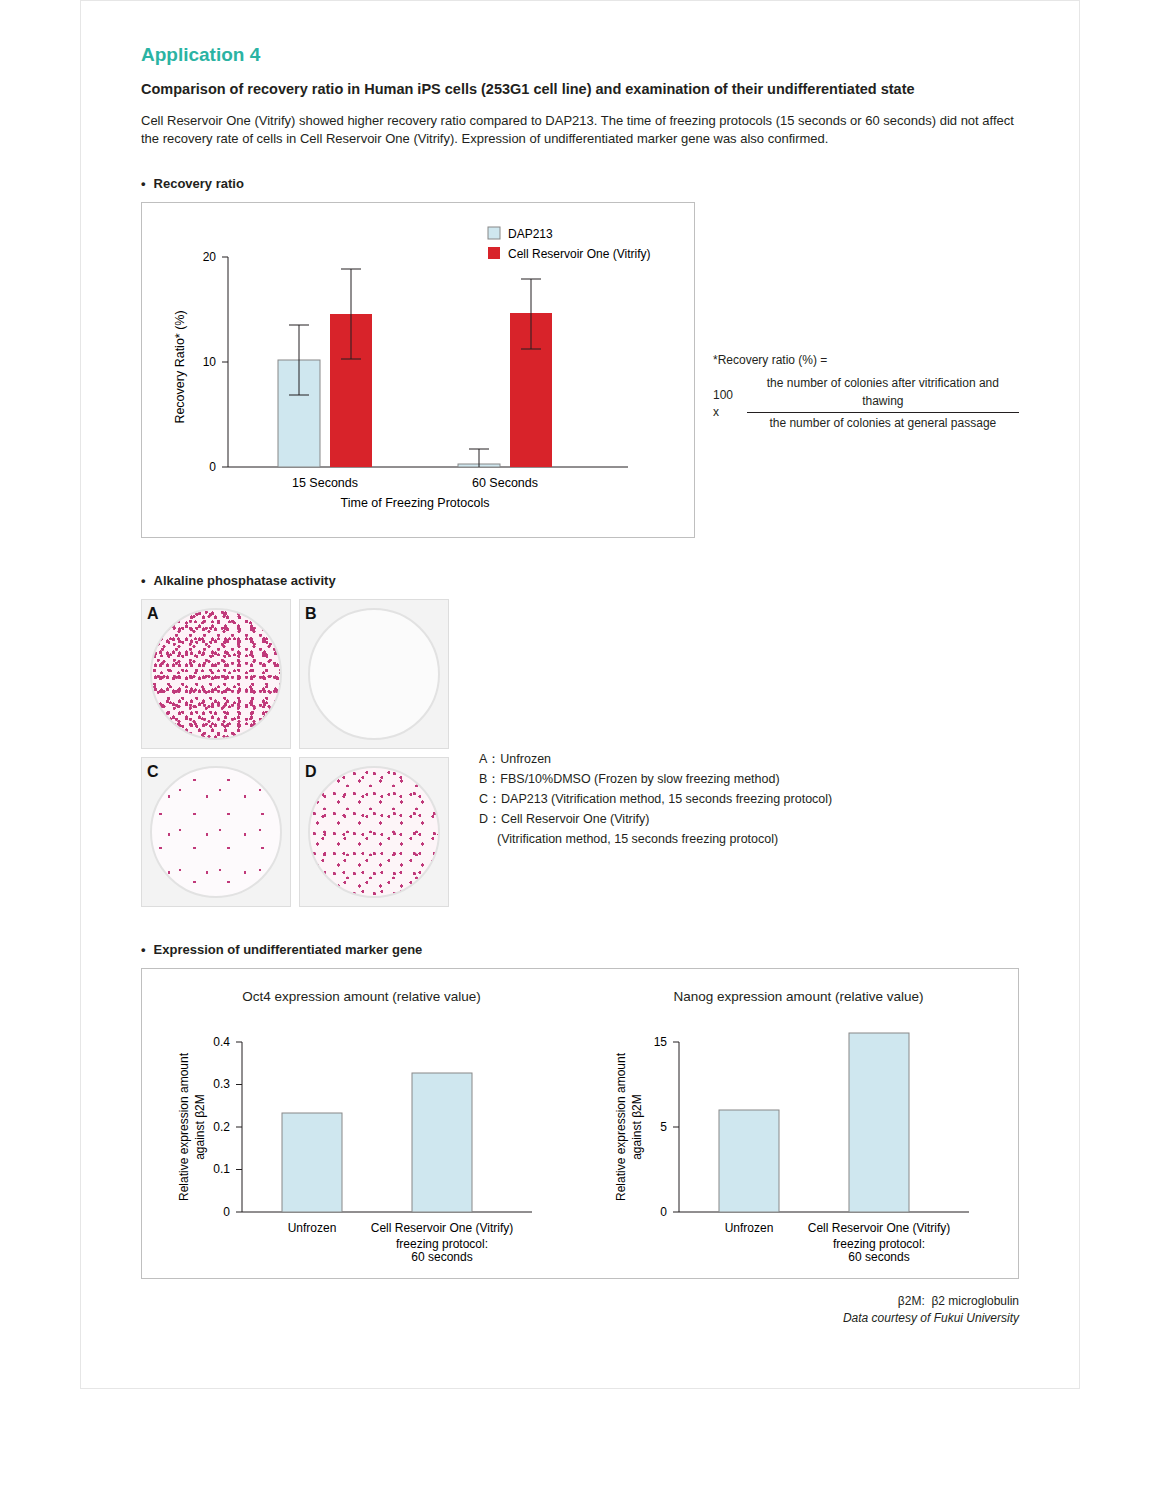Application 4
Comparison of recovery ratio in Human iPS cells (253G1 cell line) and examination of their undifferentiated state
Cell Reservoir One (Vitrify) showed higher recovery ratio compared to DAP213. The time of freezing protocols (15 seconds or 60 seconds) did not affect the recovery rate of cells in Cell Reservoir One (Vitrify). Expression of undifferentiated marker gene was also confirmed.
Recovery ratio
DAP213 Cell Reservoir One (Vitrify) 0 10 20 Recovery Ratio* (%) 15 Seconds 60 Seconds Time of Freezing Protocols
*Recovery ratio (%) =
100 x the number of colonies after vitrification and thawing the number of colonies at general passage
Alkaline phosphatase activity
A
B
C
D
A：Unfrozen
B：FBS/10%DMSO (Frozen by slow freezing method)
C：DAP213 (Vitrification method, 15 seconds freezing protocol)
D：Cell Reservoir One (Vitrify)
(Vitrification method, 15 seconds freezing protocol)
Expression of undifferentiated marker gene
Oct4 expression amount (relative value)
0 0.1 0.2 0.3 0.4 Relative expression amount against β2M Unfrozen Cell Reservoir One (Vitrify) freezing protocol: 60 seconds
Nanog expression amount (relative value)
0 5 15 Relative expression amount against β2M Unfrozen Cell Reservoir One (Vitrify) freezing protocol: 60 seconds
β2M: β2 microglobulin
Data courtesy of Fukui University